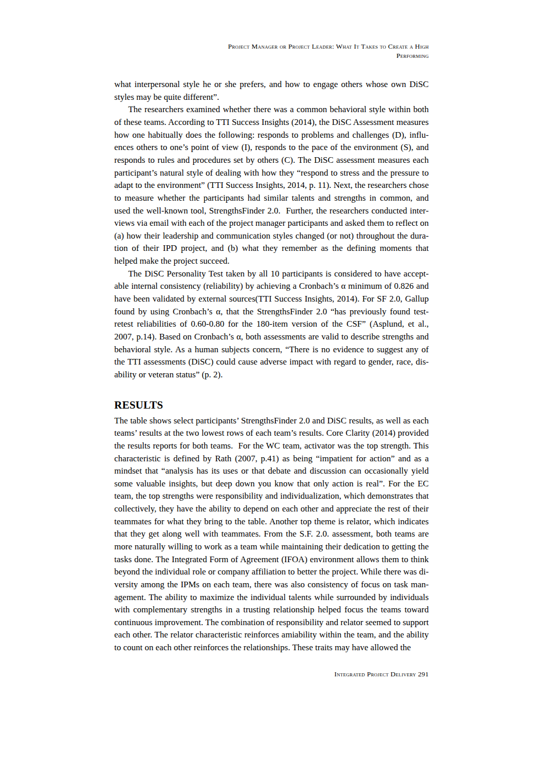Project Manager or Project Leader: What It Takes to Create a High
Performing
what interpersonal style he or she prefers, and how to engage others whose own DiSC styles may be quite different”.
The researchers examined whether there was a common behavioral style within both of these teams. According to TTI Success Insights (2014), the DiSC Assessment measures how one habitually does the following: responds to problems and challenges (D), influences others to one’s point of view (I), responds to the pace of the environment (S), and responds to rules and procedures set by others (C). The DiSC assessment measures each participant’s natural style of dealing with how they “respond to stress and the pressure to adapt to the environment” (TTI Success Insights, 2014, p. 11). Next, the researchers chose to measure whether the participants had similar talents and strengths in common, and used the well-known tool, StrengthsFinder 2.0. Further, the researchers conducted interviews via email with each of the project manager participants and asked them to reflect on (a) how their leadership and communication styles changed (or not) throughout the duration of their IPD project, and (b) what they remember as the defining moments that helped make the project succeed.
The DiSC Personality Test taken by all 10 participants is considered to have acceptable internal consistency (reliability) by achieving a Cronbach’s α minimum of 0.826 and have been validated by external sources(TTI Success Insights, 2014). For SF 2.0, Gallup found by using Cronbach’s α, that the StrengthsFinder 2.0 “has previously found test-retest reliabilities of 0.60-0.80 for the 180-item version of the CSF” (Asplund, et al., 2007, p.14). Based on Cronbach’s α, both assessments are valid to describe strengths and behavioral style. As a human subjects concern, “There is no evidence to suggest any of the TTI assessments (DiSC) could cause adverse impact with regard to gender, race, disability or veteran status” (p. 2).
RESULTS
The table shows select participants’ StrengthsFinder 2.0 and DiSC results, as well as each teams’ results at the two lowest rows of each team’s results. Core Clarity (2014) provided the results reports for both teams. For the WC team, activator was the top strength. This characteristic is defined by Rath (2007, p.41) as being “impatient for action” and as a mindset that “analysis has its uses or that debate and discussion can occasionally yield some valuable insights, but deep down you know that only action is real”. For the EC team, the top strengths were responsibility and individualization, which demonstrates that collectively, they have the ability to depend on each other and appreciate the rest of their teammates for what they bring to the table. Another top theme is relator, which indicates that they get along well with teammates. From the S.F. 2.0. assessment, both teams are more naturally willing to work as a team while maintaining their dedication to getting the tasks done. The Integrated Form of Agreement (IFOA) environment allows them to think beyond the individual role or company affiliation to better the project. While there was diversity among the IPMs on each team, there was also consistency of focus on task management. The ability to maximize the individual talents while surrounded by individuals with complementary strengths in a trusting relationship helped focus the teams toward continuous improvement. The combination of responsibility and relator seemed to support each other. The relator characteristic reinforces amiability within the team, and the ability to count on each other reinforces the relationships. These traits may have allowed the
Integrated Project Delivery 291